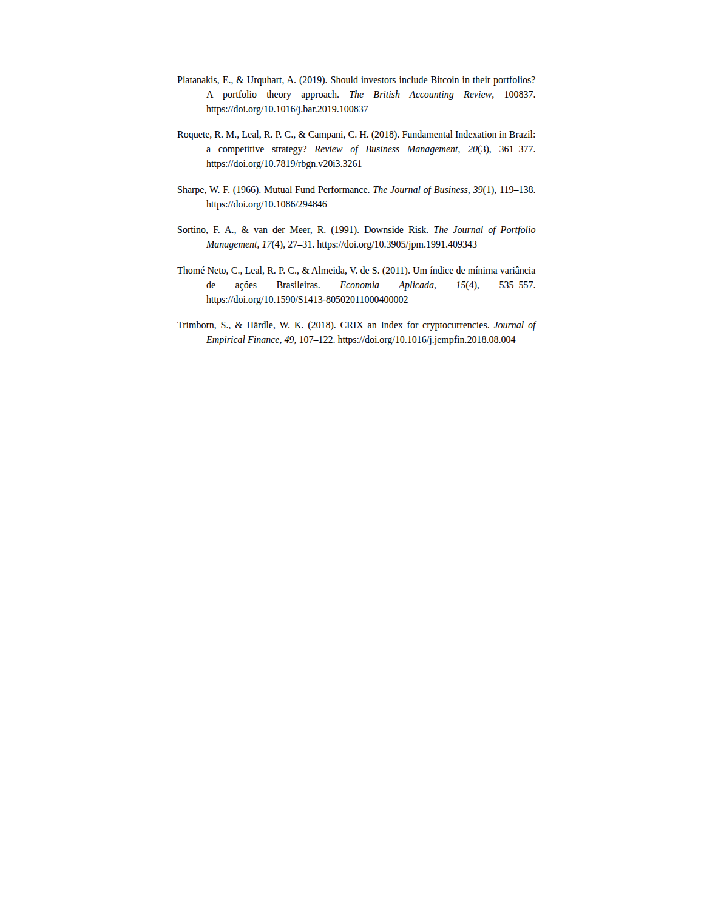Platanakis, E., & Urquhart, A. (2019). Should investors include Bitcoin in their portfolios? A portfolio theory approach. The British Accounting Review, 100837. https://doi.org/10.1016/j.bar.2019.100837
Roquete, R. M., Leal, R. P. C., & Campani, C. H. (2018). Fundamental Indexation in Brazil: a competitive strategy? Review of Business Management, 20(3), 361–377. https://doi.org/10.7819/rbgn.v20i3.3261
Sharpe, W. F. (1966). Mutual Fund Performance. The Journal of Business, 39(1), 119–138. https://doi.org/10.1086/294846
Sortino, F. A., & van der Meer, R. (1991). Downside Risk. The Journal of Portfolio Management, 17(4), 27–31. https://doi.org/10.3905/jpm.1991.409343
Thomé Neto, C., Leal, R. P. C., & Almeida, V. de S. (2011). Um índice de mínima variância de ações Brasileiras. Economia Aplicada, 15(4), 535–557. https://doi.org/10.1590/S1413-80502011000400002
Trimborn, S., & Härdle, W. K. (2018). CRIX an Index for cryptocurrencies. Journal of Empirical Finance, 49, 107–122. https://doi.org/10.1016/j.jempfin.2018.08.004